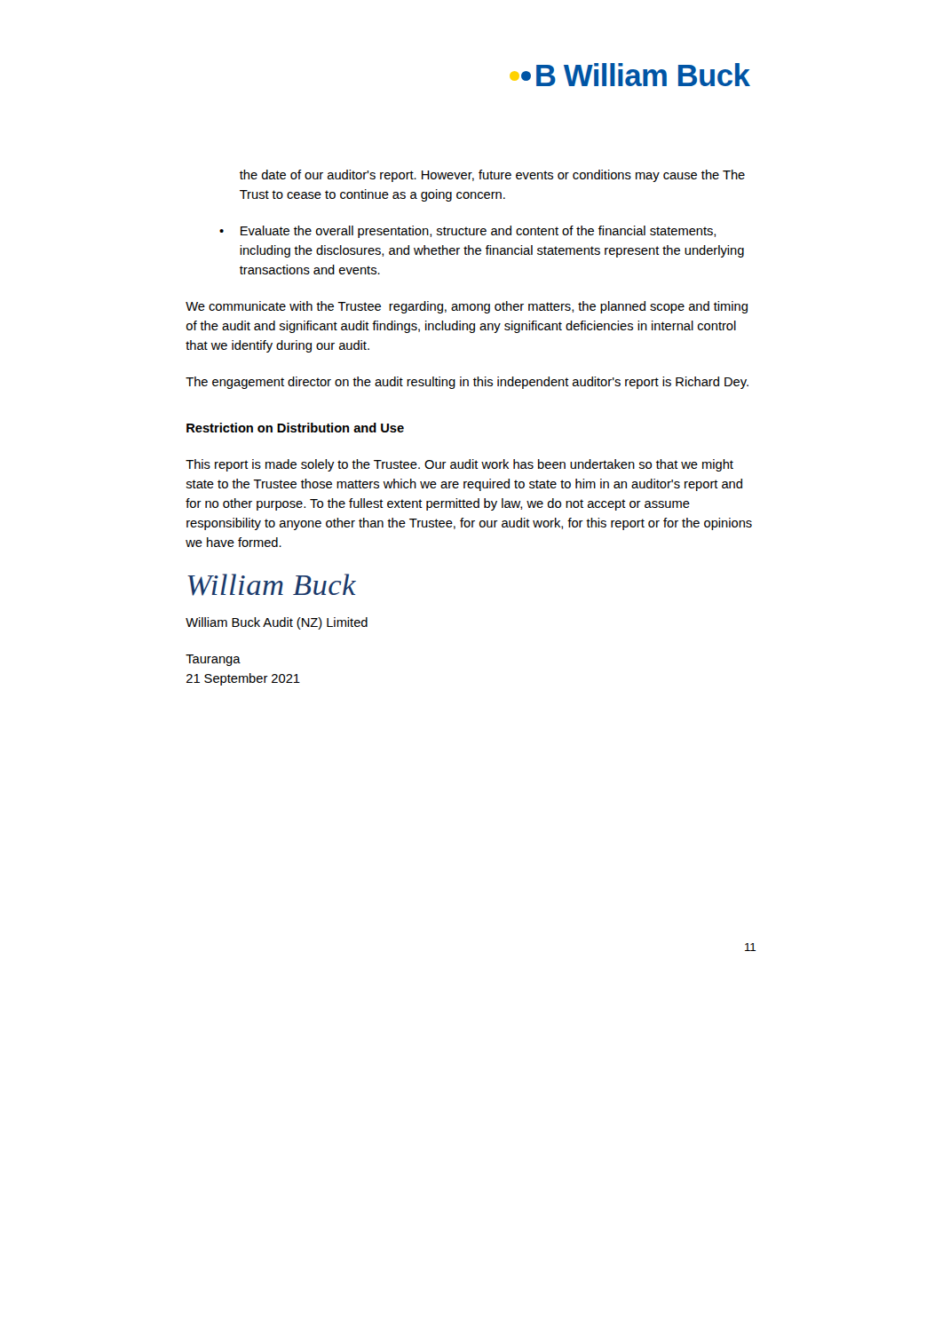B William Buck
the date of our auditor's report. However, future events or conditions may cause the The Trust to cease to continue as a going concern.
•
Evaluate the overall presentation, structure and content of the financial statements, including the disclosures, and whether the financial statements represent the underlying transactions and events.
We communicate with the Trustee regarding, among other matters, the planned scope and timing of the audit and significant audit findings, including any significant deficiencies in internal control that we identify during our audit.
The engagement director on the audit resulting in this independent auditor's report is Richard Dey.
Restriction on Distribution and Use
This report is made solely to the Trustee. Our audit work has been undertaken so that we might state to the Trustee those matters which we are required to state to him in an auditor's report and for no other purpose. To the fullest extent permitted by law, we do not accept or assume responsibility to anyone other than the Trustee, for our audit work, for this report or for the opinions we have formed.
William Buck
William Buck Audit (NZ) Limited
Tauranga
21 September 2021
11